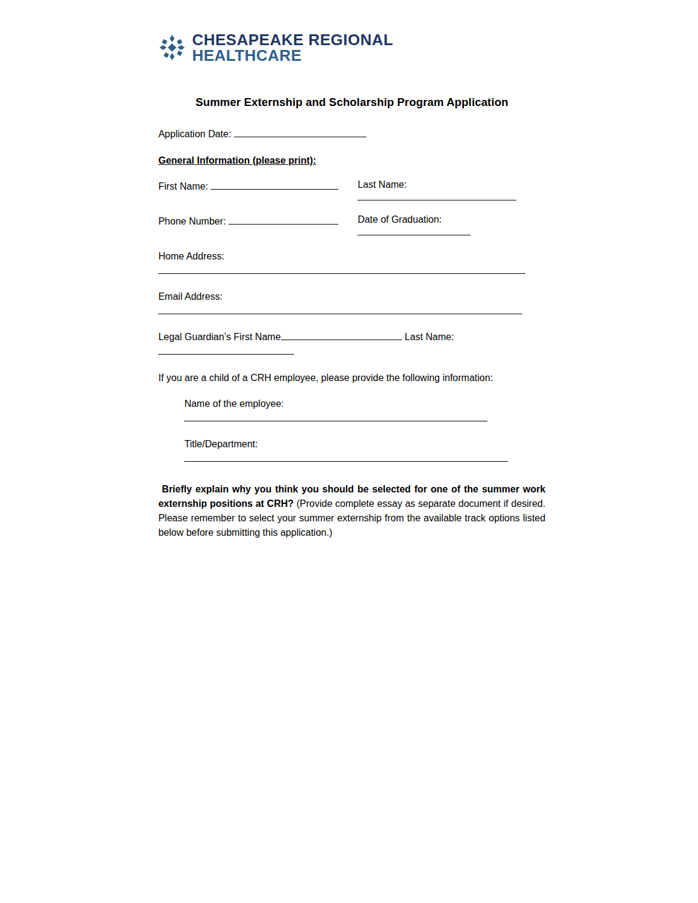CHESAPEAKE REGIONAL HEALTHCARE
Summer Externship and Scholarship Program Application
Application Date:
General Information (please print):
First Name:
Last Name:
Phone Number:
Date of Graduation:
Home Address:
Email Address:
Legal Guardian’s First Name Last Name:
If you are a child of a CRH employee, please provide the following information:
Name of the employee:
Title/Department:
Briefly explain why you think you should be selected for one of the summer work externship positions at CRH? (Provide complete essay as separate document if desired. Please remember to select your summer externship from the available track options listed below before submitting this application.)